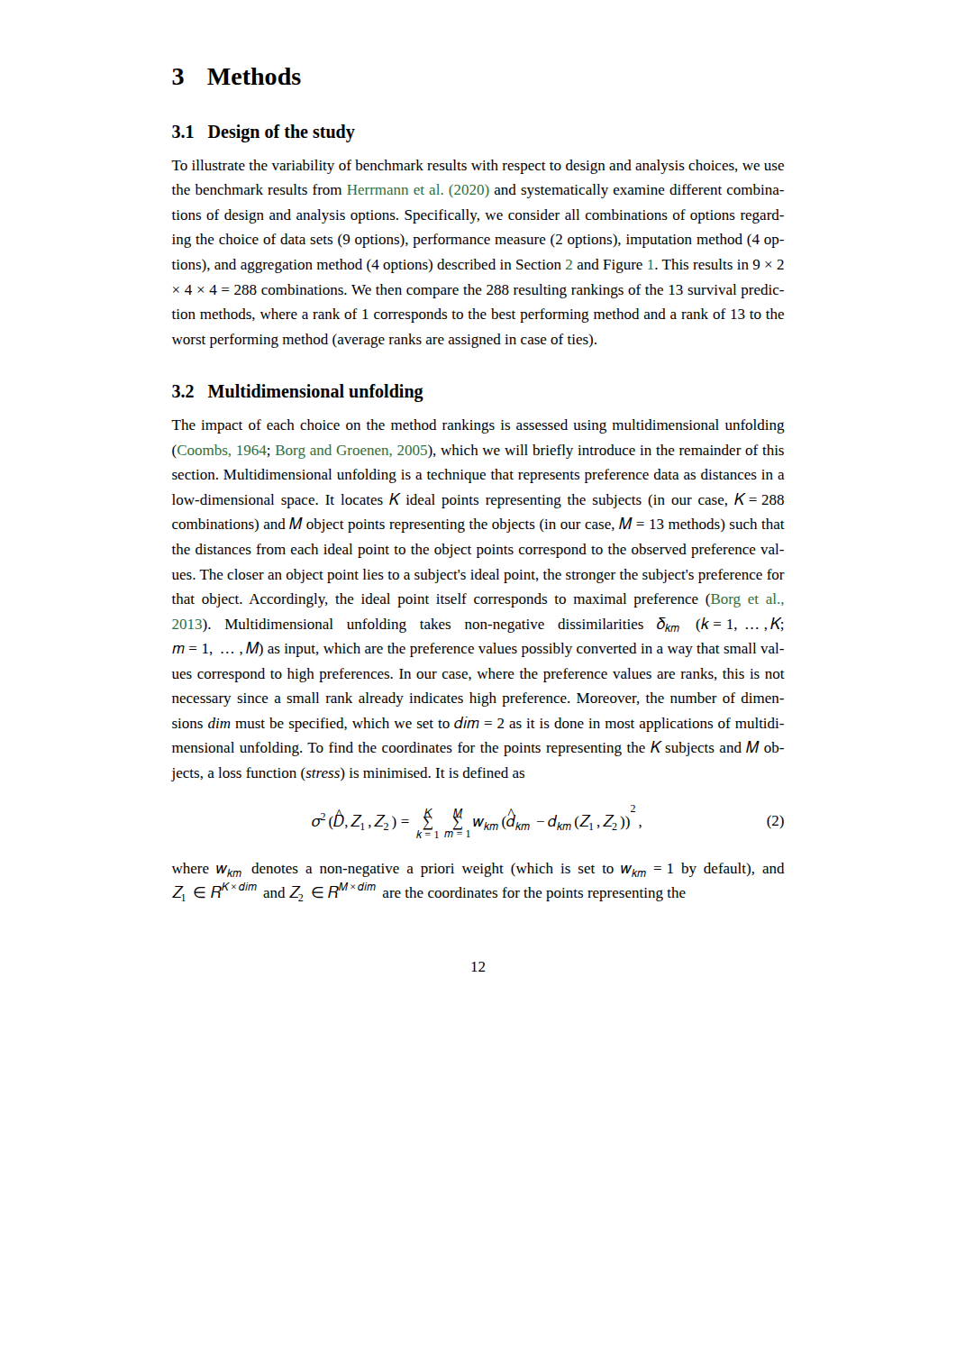3 Methods
3.1 Design of the study
To illustrate the variability of benchmark results with respect to design and analysis choices, we use the benchmark results from Herrmann et al. (2020) and systematically examine different combinations of design and analysis options. Specifically, we consider all combinations of options regarding the choice of data sets (9 options), performance measure (2 options), imputation method (4 options), and aggregation method (4 options) described in Section 2 and Figure 1. This results in 9 × 2 × 4 × 4 = 288 combinations. We then compare the 288 resulting rankings of the 13 survival prediction methods, where a rank of 1 corresponds to the best performing method and a rank of 13 to the worst performing method (average ranks are assigned in case of ties).
3.2 Multidimensional unfolding
The impact of each choice on the method rankings is assessed using multidimensional unfolding (Coombs, 1964; Borg and Groenen, 2005), which we will briefly introduce in the remainder of this section. Multidimensional unfolding is a technique that represents preference data as distances in a low-dimensional space. It locates K ideal points representing the subjects (in our case, K=288 combinations) and M object points representing the objects (in our case, M=13 methods) such that the distances from each ideal point to the object points correspond to the observed preference values. The closer an object point lies to a subject's ideal point, the stronger the subject's preference for that object. Accordingly, the ideal point itself corresponds to maximal preference (Borg et al., 2013). Multidimensional unfolding takes non-negative dissimilarities δkm (k=1,…,K; m=1,…,M) as input, which are the preference values possibly converted in a way that small values correspond to high preferences. In our case, where the preference values are ranks, this is not necessary since a small rank already indicates high preference. Moreover, the number of dimensions dim must be specified, which we set to dim=2 as it is done in most applications of multidimensional unfolding. To find the coordinates for the points representing the K subjects and M objects, a loss function (stress) is minimised. It is defined as
σ2 ( D^ , Z1 , Z2 ) = ∑ k=1 K ∑ m=1 M wkm ( d^km − dkm ( Z1 , Z2 ) ) 2 , (2)
where wkm denotes a non-negative a priori weight (which is set to wkm=1 by default), and Z1∈RK×dim and Z2∈RM×dim are the coordinates for the points representing the
12